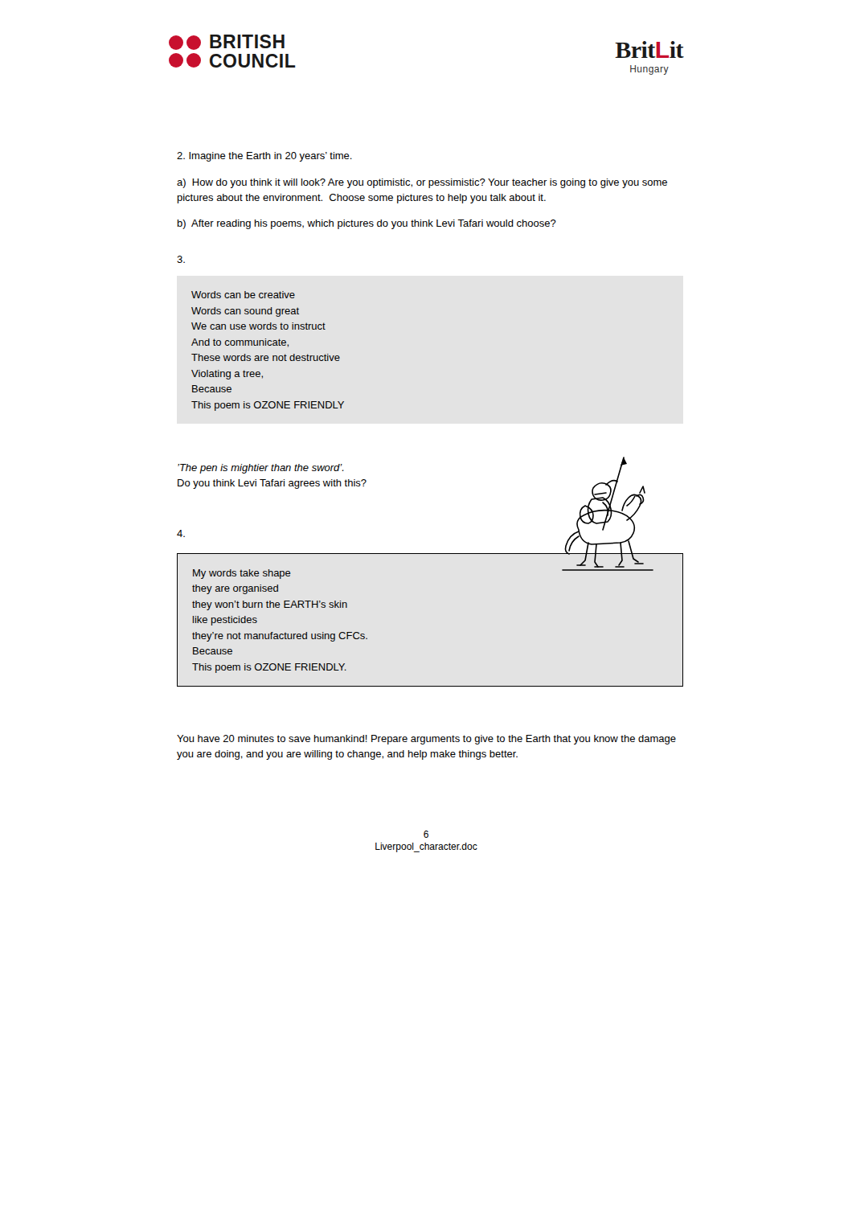BRITISH
COUNCIL
BritLit
Hungary
2. Imagine the Earth in 20 years’ time.
a) How do you think it will look? Are you optimistic, or pessimistic? Your teacher is going to give you some pictures about the environment. Choose some pictures to help you talk about it.
b) After reading his poems, which pictures do you think Levi Tafari would choose?
3.
Words can be creative
Words can sound great
We can use words to instruct
And to communicate,
These words are not destructive
Violating a tree,
Because
This poem is OZONE FRIENDLY
’The pen is mightier than the sword’.
Do you think Levi Tafari agrees with this?
4.
My words take shape
they are organised
they won’t burn the EARTH’s skin
like pesticides
they’re not manufactured using CFCs.
Because
This poem is OZONE FRIENDLY.
You have 20 minutes to save humankind! Prepare arguments to give to the Earth that you know the damage you are doing, and you are willing to change, and help make things better.
6
Liverpool_character.doc